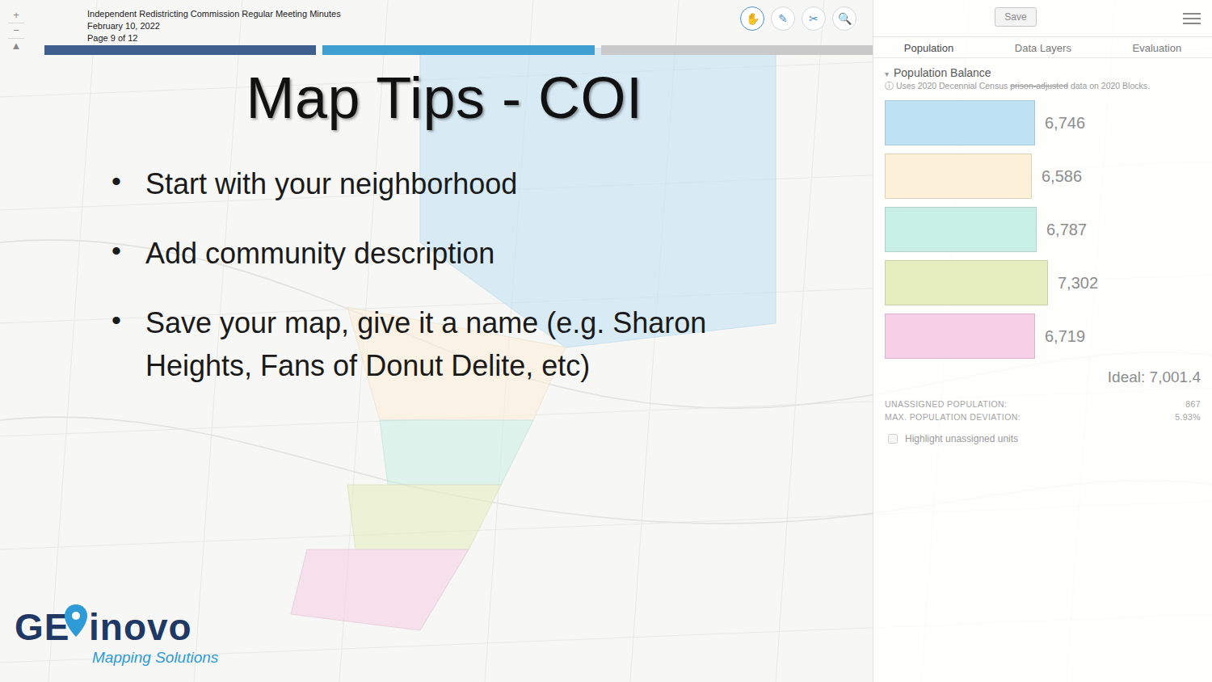+
−
▲
✋
✎
✂
🔍
Independent Redistricting Commission Regular Meeting Minutes
February 10, 2022
Page 9 of 12
Save
Population Data Layers Evaluation
Population Balance
ⓘ Uses 2020 Decennial Census prison-adjusted data on 2020 Blocks.
6,746
6,586
6,787
7,302
6,719
Ideal: 7,001.4
UNASSIGNED POPULATION: 867
MAX. POPULATION DEVIATION: 5.93%
Highlight unassigned units
Map Tips - COI
Start with your neighborhood
Add community description
Save your map, give it a name (e.g. Sharon Heights, Fans of Donut Delite, etc)
GE inovo Mapping Solutions